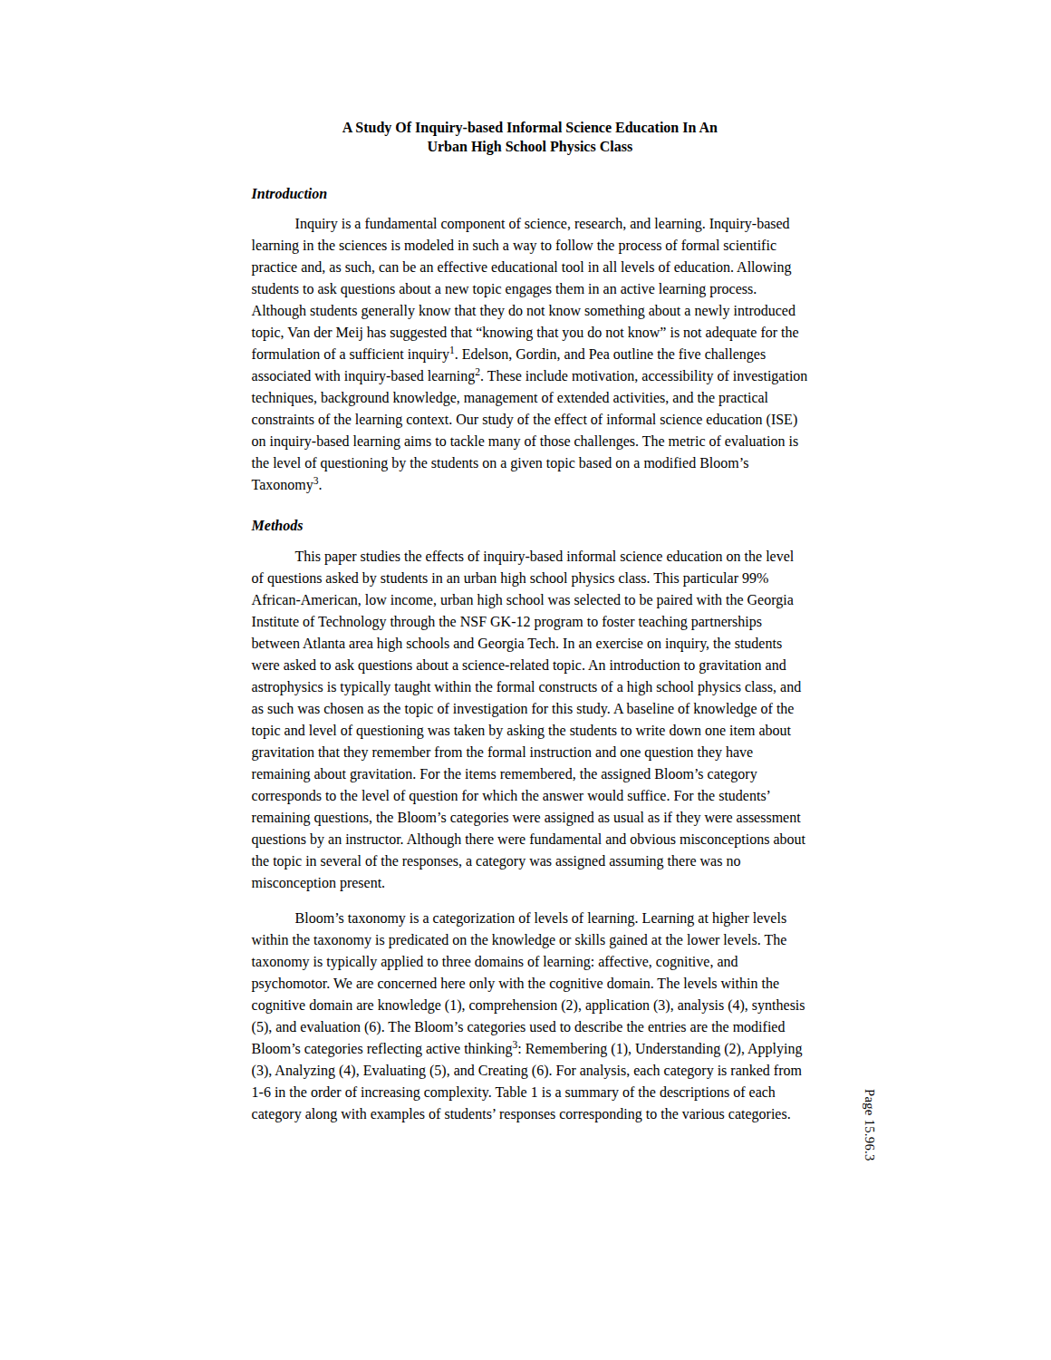A Study Of Inquiry-based Informal Science Education In An
Urban High School Physics Class
Introduction
Inquiry is a fundamental component of science, research, and learning. Inquiry-based learning in the sciences is modeled in such a way to follow the process of formal scientific practice and, as such, can be an effective educational tool in all levels of education. Allowing students to ask questions about a new topic engages them in an active learning process. Although students generally know that they do not know something about a newly introduced topic, Van der Meij has suggested that “knowing that you do not know” is not adequate for the formulation of a sufficient inquiry1. Edelson, Gordin, and Pea outline the five challenges associated with inquiry-based learning2. These include motivation, accessibility of investigation techniques, background knowledge, management of extended activities, and the practical constraints of the learning context. Our study of the effect of informal science education (ISE) on inquiry-based learning aims to tackle many of those challenges. The metric of evaluation is the level of questioning by the students on a given topic based on a modified Bloom’s Taxonomy3.
Methods
This paper studies the effects of inquiry-based informal science education on the level of questions asked by students in an urban high school physics class. This particular 99% African-American, low income, urban high school was selected to be paired with the Georgia Institute of Technology through the NSF GK-12 program to foster teaching partnerships between Atlanta area high schools and Georgia Tech. In an exercise on inquiry, the students were asked to ask questions about a science-related topic. An introduction to gravitation and astrophysics is typically taught within the formal constructs of a high school physics class, and as such was chosen as the topic of investigation for this study. A baseline of knowledge of the topic and level of questioning was taken by asking the students to write down one item about gravitation that they remember from the formal instruction and one question they have remaining about gravitation. For the items remembered, the assigned Bloom’s category corresponds to the level of question for which the answer would suffice. For the students’ remaining questions, the Bloom’s categories were assigned as usual as if they were assessment questions by an instructor. Although there were fundamental and obvious misconceptions about the topic in several of the responses, a category was assigned assuming there was no misconception present.
Bloom’s taxonomy is a categorization of levels of learning. Learning at higher levels within the taxonomy is predicated on the knowledge or skills gained at the lower levels. The taxonomy is typically applied to three domains of learning: affective, cognitive, and psychomotor. We are concerned here only with the cognitive domain. The levels within the cognitive domain are knowledge (1), comprehension (2), application (3), analysis (4), synthesis (5), and evaluation (6). The Bloom’s categories used to describe the entries are the modified Bloom’s categories reflecting active thinking3: Remembering (1), Understanding (2), Applying (3), Analyzing (4), Evaluating (5), and Creating (6). For analysis, each category is ranked from 1-6 in the order of increasing complexity. Table 1 is a summary of the descriptions of each category along with examples of students’ responses corresponding to the various categories.
Page 15.96.3